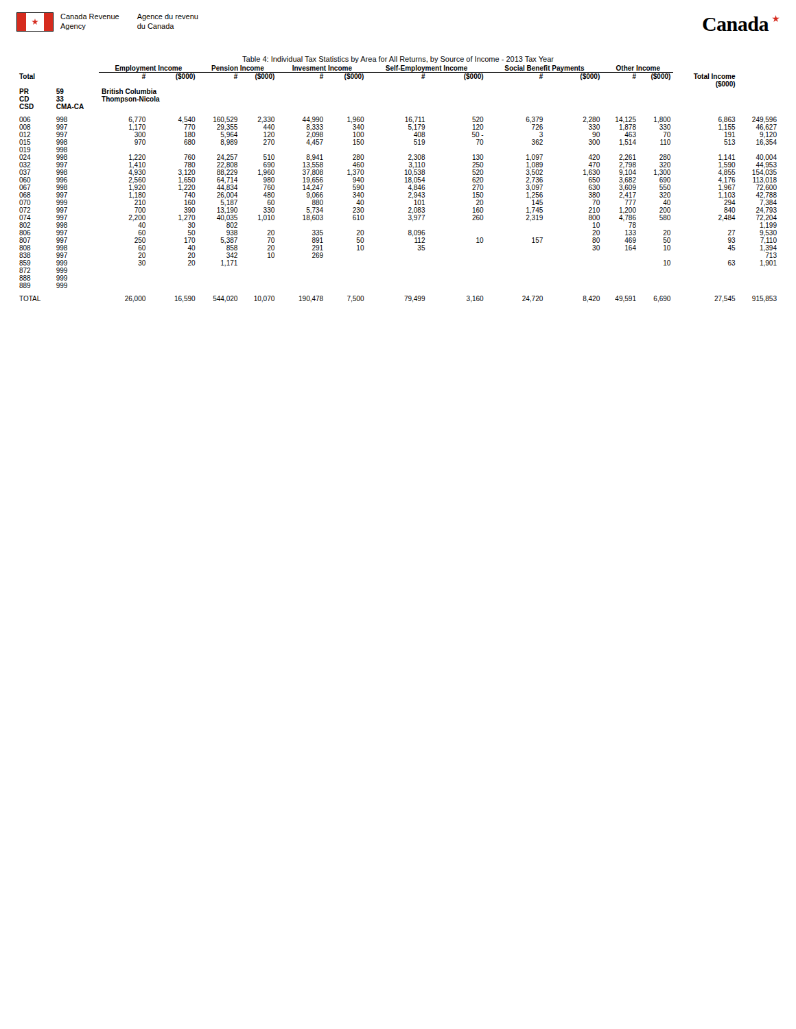Canada Revenue
Agency
Agence du revenu
du Canada
Canada
Table 4: Individual Tax Statistics by Area for All Returns, by Source of Income - 2013 Tax Year
| Total | Employment Income | Pension Income | Invesment Income | Self-Employment Income | Social Benefit Payments | Other Income | Total Income |
| --- | --- | --- | --- | --- | --- | --- | --- |
| # | ($000) | # | ($000) | # | ($000) | # | ($000) | # | ($000) | # | ($000) |
| | | | | | | | | | | | | | | ($000) |
| PR | 59 | British Columbia | |
| CD | 33 | Thompson-Nicola | |
| CSD | CMA-CA | |
| 006 | 998 | 6,770 | 4,540 | 160,529 | 2,330 | 44,990 | 1,960 | 16,711 | 520 | 6,379 | 2,280 | 14,125 | 1,800 | 6,863 | 249,596 |
| 008 | 997 | 1,170 | 770 | 29,355 | 440 | 8,333 | 340 | 5,179 | 120 | 726 | 330 | 1,878 | 330 | 1,155 | 46,627 |
| 012 | 997 | 300 | 180 | 5,964 | 120 | 2,098 | 100 | 408 | 50 - | 3 | 90 | 463 | 70 | 191 | 9,120 |
| 015 | 998 | 970 | 680 | 8,989 | 270 | 4,457 | 150 | 519 | 70 | 362 | 300 | 1,514 | 110 | 513 | 16,354 |
| 019 | 998 | |
| 024 | 998 | 1,220 | 760 | 24,257 | 510 | 8,941 | 280 | 2,308 | 130 | 1,097 | 420 | 2,261 | 280 | 1,141 | 40,004 |
| 032 | 997 | 1,410 | 780 | 22,808 | 690 | 13,558 | 460 | 3,110 | 250 | 1,089 | 470 | 2,798 | 320 | 1,590 | 44,953 |
| 037 | 998 | 4,930 | 3,120 | 88,229 | 1,960 | 37,808 | 1,370 | 10,538 | 520 | 3,502 | 1,630 | 9,104 | 1,300 | 4,855 | 154,035 |
| 060 | 996 | 2,560 | 1,650 | 64,714 | 980 | 19,656 | 940 | 18,054 | 620 | 2,736 | 650 | 3,682 | 690 | 4,176 | 113,018 |
| 067 | 998 | 1,920 | 1,220 | 44,834 | 760 | 14,247 | 590 | 4,846 | 270 | 3,097 | 630 | 3,609 | 550 | 1,967 | 72,600 |
| 068 | 997 | 1,180 | 740 | 26,004 | 480 | 9,066 | 340 | 2,943 | 150 | 1,256 | 380 | 2,417 | 320 | 1,103 | 42,788 |
| 070 | 999 | 210 | 160 | 5,187 | 60 | 880 | 40 | 101 | 20 | 145 | 70 | 777 | 40 | 294 | 7,384 |
| 072 | 997 | 700 | 390 | 13,190 | 330 | 5,734 | 230 | 2,083 | 160 | 1,745 | 210 | 1,200 | 200 | 840 | 24,793 |
| 074 | 997 | 2,200 | 1,270 | 40,035 | 1,010 | 18,603 | 610 | 3,977 | 260 | 2,319 | 800 | 4,786 | 580 | 2,484 | 72,204 |
| 802 | 998 | 40 | 30 | 802 | | | | | | | 10 | 78 | | | 1,199 |
| 806 | 997 | 60 | 50 | 938 | 20 | 335 | 20 | 8,096 | | | 20 | 133 | 20 | 27 | 9,530 |
| 807 | 997 | 250 | 170 | 5,387 | 70 | 891 | 50 | 112 | 10 | 157 | 80 | 469 | 50 | 93 | 7,110 |
| 808 | 998 | 60 | 40 | 858 | 20 | 291 | 10 | 35 | | | 30 | 164 | 10 | 45 | 1,394 |
| 838 | 997 | 20 | 20 | 342 | 10 | 269 | | | | | | | | | 713 |
| 859 | 999 | 30 | 20 | 1,171 | | | | | | | | | 10 | 63 | 1,901 |
| 872 | 999 | |
| 888 | 999 | |
| 889 | 999 | |
| TOTAL | | 26,000 | 16,590 | 544,020 | 10,070 | 190,478 | 7,500 | 79,499 | 3,160 | 24,720 | 8,420 | 49,591 | 6,690 | 27,545 | 915,853 |